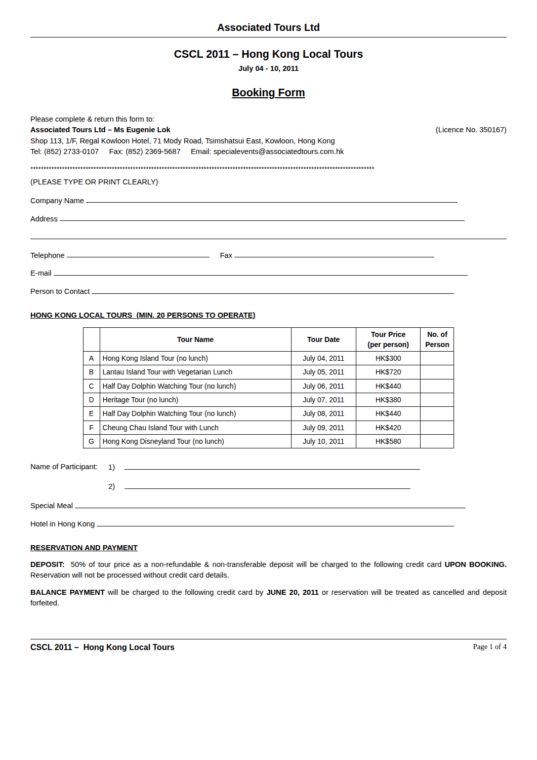Associated Tours Ltd
CSCL 2011 – Hong Kong Local Tours
July 04 - 10, 2011
Booking Form
Please complete & return this form to:
Associated Tours Ltd – Ms Eugenie Lok(Licence No. 350167)
Shop 113, 1/F, Regal Kowloon Hotel, 71 Mody Road, Tsimshatsui East, Kowloon, Hong Kong
Tel: (852) 2733-0107 Fax: (852) 2369-5687 Email: specialevents@associatedtours.com.hk
***********************************************************************************************************************************
(PLEASE TYPE OR PRINT CLEARLY)
Company Name
Address
Telephone Fax
E-mail
Person to Contact
HONG KONG LOCAL TOURS (MIN. 20 PERSONS TO OPERATE)
| | Tour Name | Tour Date | Tour Price (per person) | No. of Person |
| --- | --- | --- | --- | --- |
| A | Hong Kong Island Tour (no lunch) | July 04, 2011 | HK$300 | |
| B | Lantau Island Tour with Vegetarian Lunch | July 05, 2011 | HK$720 | |
| C | Half Day Dolphin Watching Tour (no lunch) | July 06, 2011 | HK$440 | |
| D | Heritage Tour (no lunch) | July 07, 2011 | HK$380 | |
| E | Half Day Dolphin Watching Tour (no lunch) | July 08, 2011 | HK$440 | |
| F | Cheung Chau Island Tour with Lunch | July 09, 2011 | HK$420 | |
| G | Hong Kong Disneyland Tour (no lunch) | July 10, 2011 | HK$580 | |
Name of Participant: 1)
2)
Special Meal
Hotel in Hong Kong
RESERVATION AND PAYMENT
DEPOSIT: 50% of tour price as a non-refundable & non-transferable deposit will be charged to the following credit card UPON BOOKING. Reservation will not be processed without credit card details.
BALANCE PAYMENT will be charged to the following credit card by JUNE 20, 2011 or reservation will be treated as cancelled and deposit forfeited.
CSCL 2011 – Hong Kong Local Tours Page 1 of 4